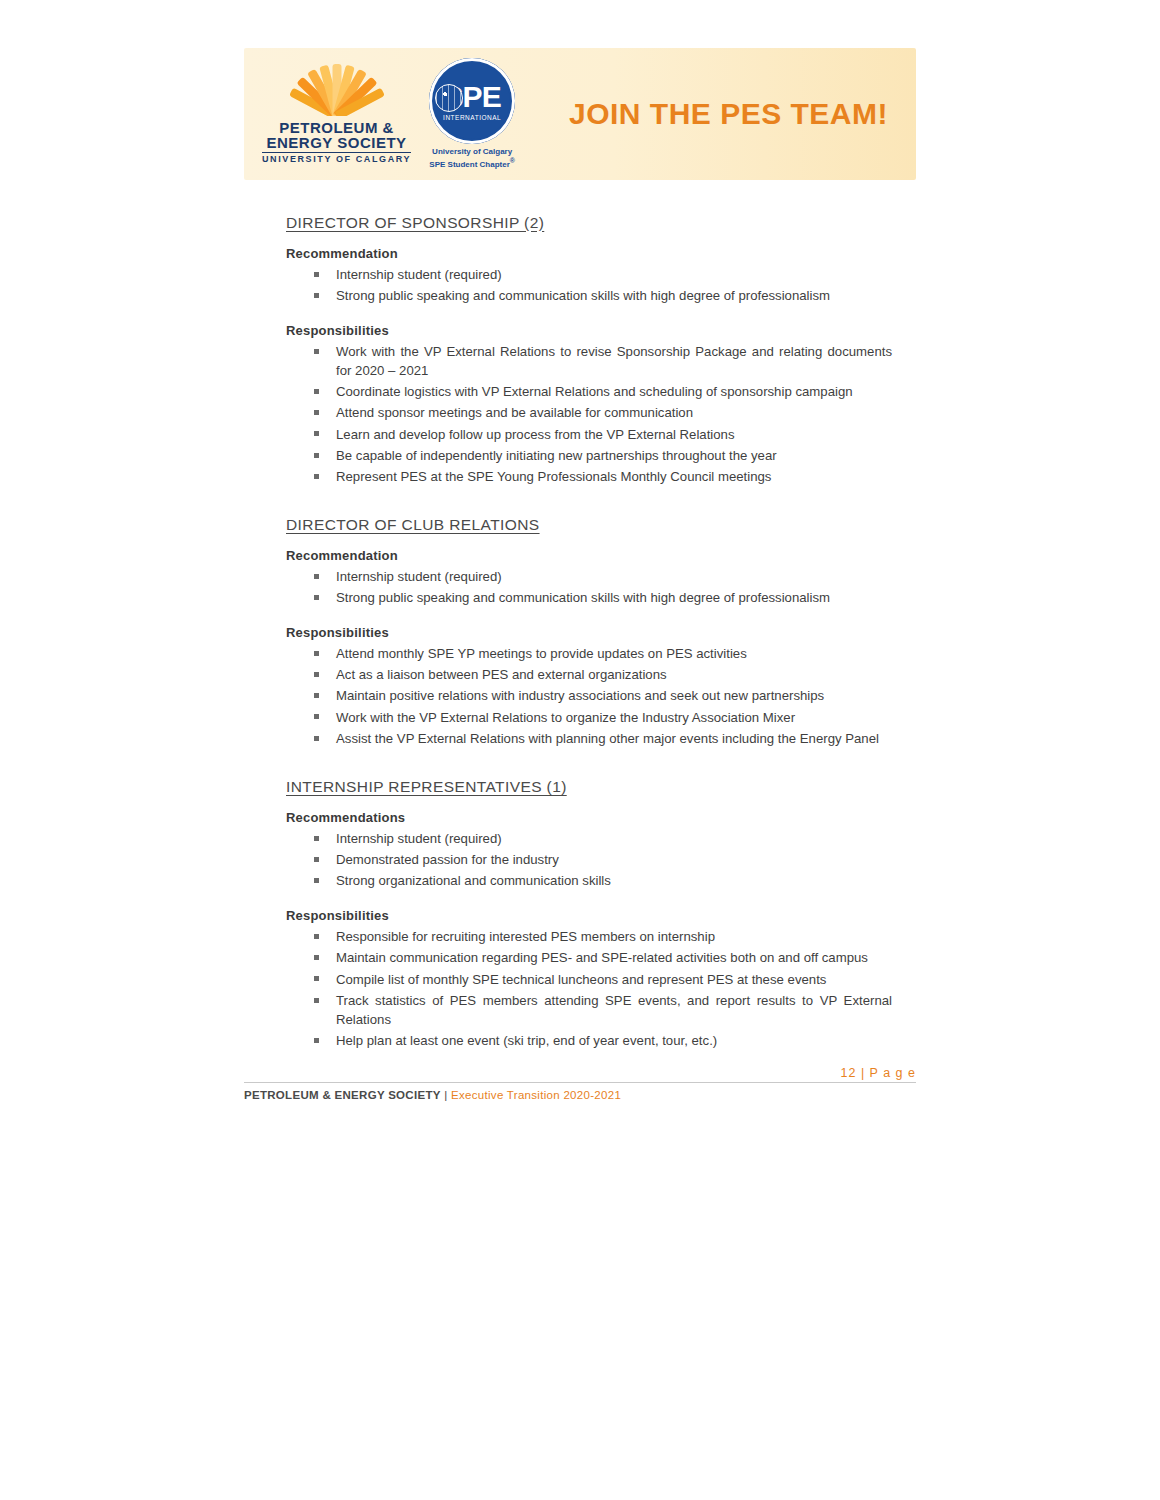PETROLEUM &
ENERGY SOCIETY
UNIVERSITY OF CALGARY
SPE
International
University of Calgary
SPE Student Chapter®
JOIN THE PES TEAM!
DIRECTOR OF SPONSORSHIP (2)
Recommendation
Internship student (required)
Strong public speaking and communication skills with high degree of professionalism
Responsibilities
Work with the VP External Relations to revise Sponsorship Package and relating documents for 2020 – 2021
Coordinate logistics with VP External Relations and scheduling of sponsorship campaign
Attend sponsor meetings and be available for communication
Learn and develop follow up process from the VP External Relations
Be capable of independently initiating new partnerships throughout the year
Represent PES at the SPE Young Professionals Monthly Council meetings
DIRECTOR OF CLUB RELATIONS
Recommendation
Internship student (required)
Strong public speaking and communication skills with high degree of professionalism
Responsibilities
Attend monthly SPE YP meetings to provide updates on PES activities
Act as a liaison between PES and external organizations
Maintain positive relations with industry associations and seek out new partnerships
Work with the VP External Relations to organize the Industry Association Mixer
Assist the VP External Relations with planning other major events including the Energy Panel
INTERNSHIP REPRESENTATIVES (1)
Recommendations
Internship student (required)
Demonstrated passion for the industry
Strong organizational and communication skills
Responsibilities
Responsible for recruiting interested PES members on internship
Maintain communication regarding PES- and SPE-related activities both on and off campus
Compile list of monthly SPE technical luncheons and represent PES at these events
Track statistics of PES members attending SPE events, and report results to VP External Relations
Help plan at least one event (ski trip, end of year event, tour, etc.)
PETROLEUM & ENERGY SOCIETY | Executive Transition 2020-2021
12 | P a g e